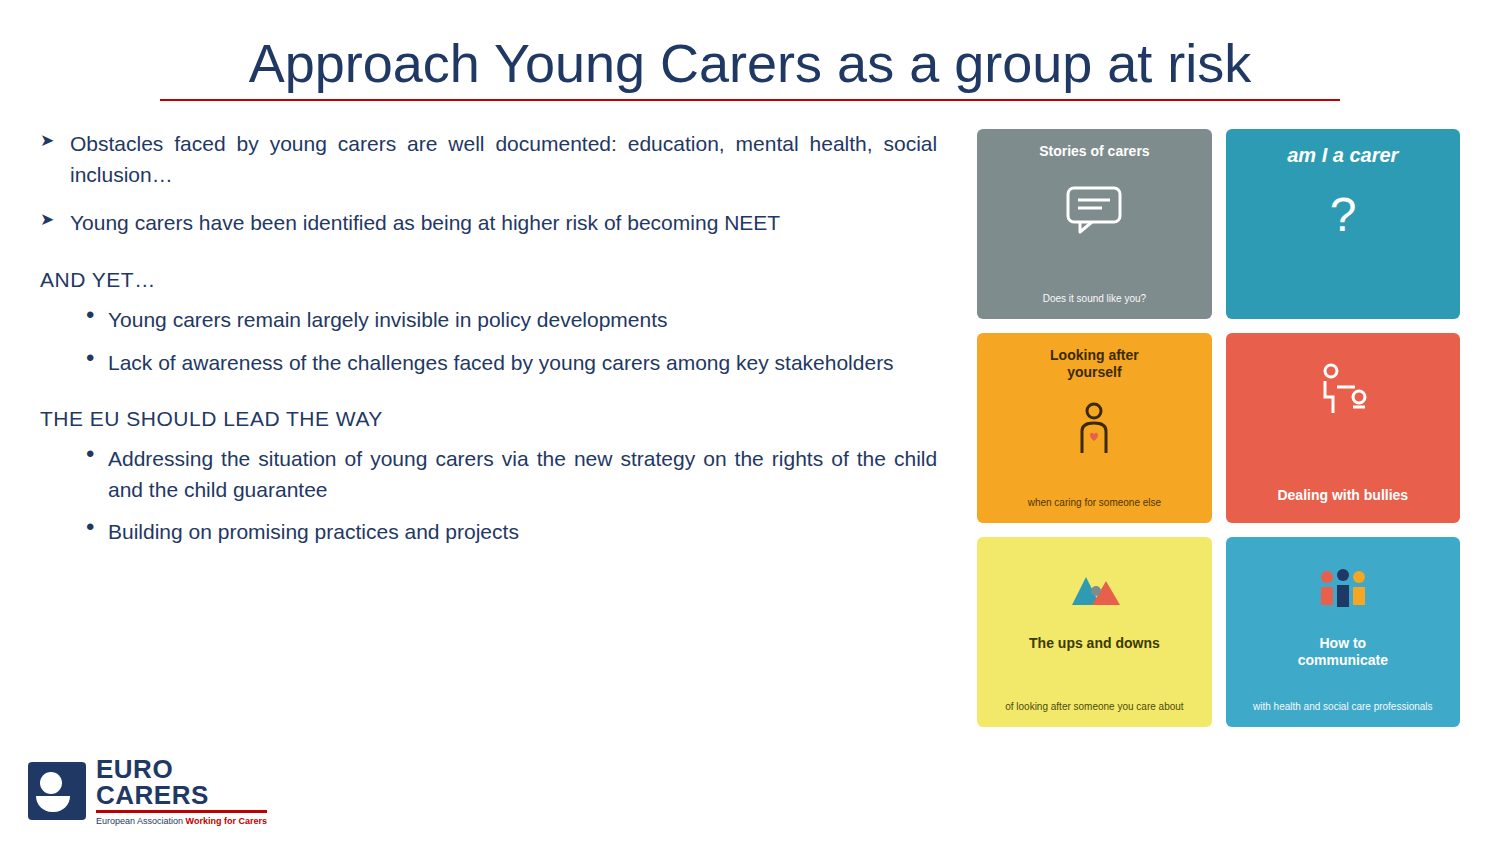Approach Young Carers as a group at risk
Obstacles faced by young carers are well documented: education, mental health, social inclusion…
Young carers have been identified as being at higher risk of becoming NEET
AND YET…
Young carers remain largely invisible in policy developments
Lack of awareness of the challenges faced by young carers among key stakeholders
THE EU SHOULD LEAD THE WAY
Addressing the situation of young carers via the new strategy on the rights of the child and the child guarantee
Building on promising practices and projects
Stories of carers
Does it sound like you?
am I a carer
?
Looking after
yourself
when caring for someone else
Dealing with bullies
The ups and downs
of looking after someone you care about
How to
communicate
with health and social care professionals
EURO CARERS European Association Working for Carers